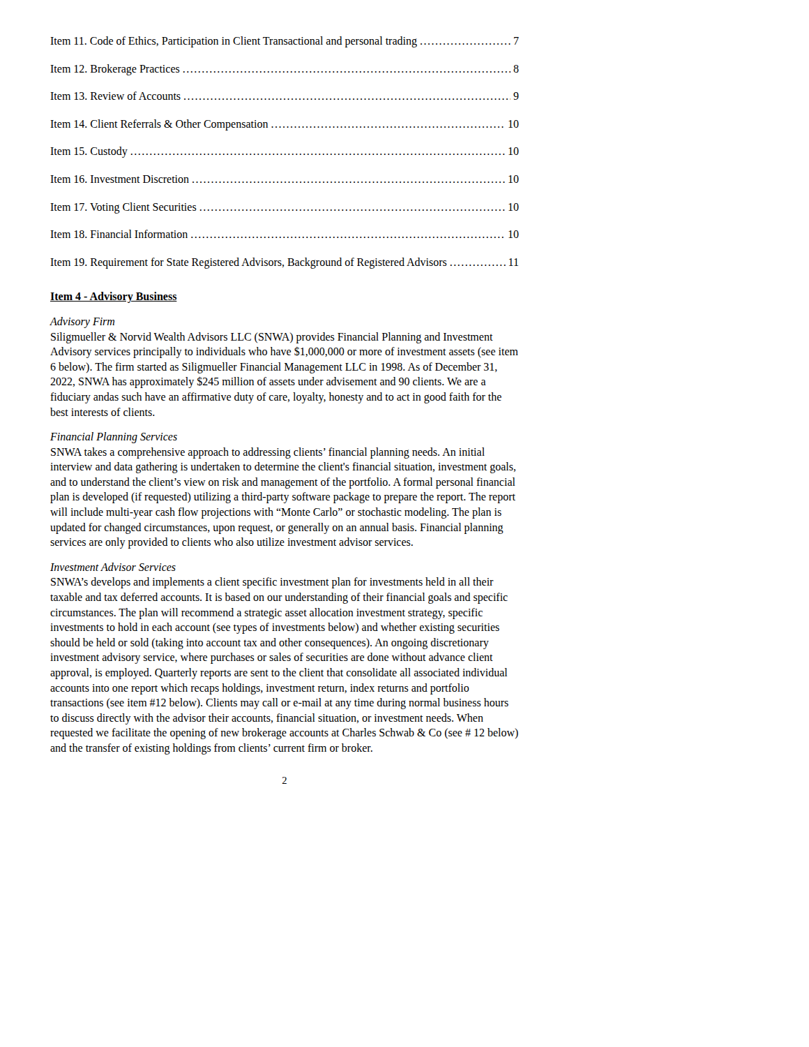Item 11. Code of Ethics, Participation in Client Transactional and personal trading ................................. 7
Item 12. Brokerage Practices ............................................................................................................... 8
Item 13. Review of Accounts ..................................................................................................... 9
Item 14. Client Referrals & Other Compensation ..................................................................... 10
Item 15. Custody ..................................................................................................................... 10
Item 16. Investment Discretion .................................................................................................. 10
Item 17. Voting Client Securities .......................................................................................... 10
Item 18. Financial Information ............................................................................................ 10
Item 19. Requirement for State Registered Advisors, Background of Registered Advisors ...................... 11
Item 4 - Advisory Business
Advisory Firm
Siligmueller & Norvid Wealth Advisors LLC (SNWA) provides Financial Planning and Investment Advisory services principally to individuals who have $1,000,000 or more of investment assets (see item 6 below). The firm started as Siligmueller Financial Management LLC in 1998. As of December 31, 2022, SNWA has approximately $245 million of assets under advisement and 90 clients. We are a fiduciary andas such have an affirmative duty of care, loyalty, honesty and to act in good faith for the best interests of clients.
Financial Planning Services
SNWA takes a comprehensive approach to addressing clients’ financial planning needs. An initial interview and data gathering is undertaken to determine the client's financial situation, investment goals, and to understand the client’s view on risk and management of the portfolio. A formal personal financial plan is developed (if requested) utilizing a third-party software package to prepare the report. The report will include multi-year cash flow projections with “Monte Carlo” or stochastic modeling. The plan is updated for changed circumstances, upon request, or generally on an annual basis. Financial planning services are only provided to clients who also utilize investment advisor services.
Investment Advisor Services
SNWA’s develops and implements a client specific investment plan for investments held in all their taxable and tax deferred accounts. It is based on our understanding of their financial goals and specific circumstances. The plan will recommend a strategic asset allocation investment strategy, specific investments to hold in each account (see types of investments below) and whether existing securities should be held or sold (taking into account tax and other consequences). An ongoing discretionary investment advisory service, where purchases or sales of securities are done without advance client approval, is employed. Quarterly reports are sent to the client that consolidate all associated individual accounts into one report which recaps holdings, investment return, index returns and portfolio transactions (see item #12 below). Clients may call or e-mail at any time during normal business hours to discuss directly with the advisor their accounts, financial situation, or investment needs. When requested we facilitate the opening of new brokerage accounts at Charles Schwab & Co (see # 12 below) and the transfer of existing holdings from clients’ current firm or broker.
2